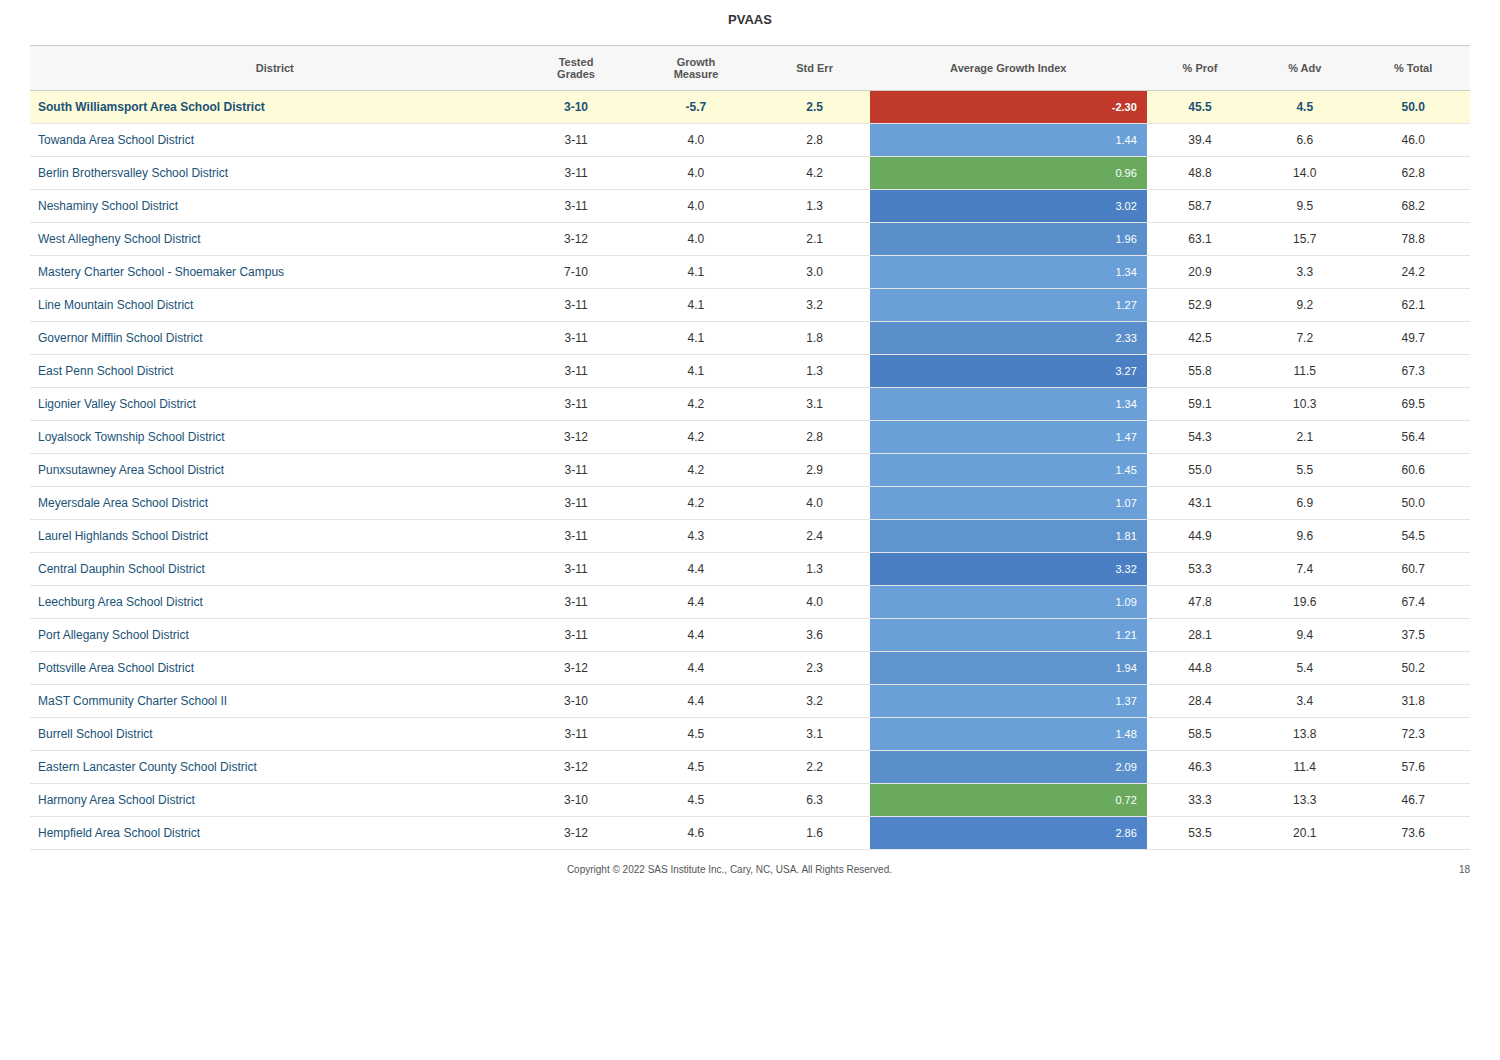PVAAS
| District | Tested Grades | Growth Measure | Std Err | Average Growth Index | % Prof | % Adv | % Total |
| --- | --- | --- | --- | --- | --- | --- | --- |
| South Williamsport Area School District | 3-10 | -5.7 | 2.5 | -2.30 | 45.5 | 4.5 | 50.0 |
| Towanda Area School District | 3-11 | 4.0 | 2.8 | 1.44 | 39.4 | 6.6 | 46.0 |
| Berlin Brothersvalley School District | 3-11 | 4.0 | 4.2 | 0.96 | 48.8 | 14.0 | 62.8 |
| Neshaminy School District | 3-11 | 4.0 | 1.3 | 3.02 | 58.7 | 9.5 | 68.2 |
| West Allegheny School District | 3-12 | 4.0 | 2.1 | 1.96 | 63.1 | 15.7 | 78.8 |
| Mastery Charter School - Shoemaker Campus | 7-10 | 4.1 | 3.0 | 1.34 | 20.9 | 3.3 | 24.2 |
| Line Mountain School District | 3-11 | 4.1 | 3.2 | 1.27 | 52.9 | 9.2 | 62.1 |
| Governor Mifflin School District | 3-11 | 4.1 | 1.8 | 2.33 | 42.5 | 7.2 | 49.7 |
| East Penn School District | 3-11 | 4.1 | 1.3 | 3.27 | 55.8 | 11.5 | 67.3 |
| Ligonier Valley School District | 3-11 | 4.2 | 3.1 | 1.34 | 59.1 | 10.3 | 69.5 |
| Loyalsock Township School District | 3-12 | 4.2 | 2.8 | 1.47 | 54.3 | 2.1 | 56.4 |
| Punxsutawney Area School District | 3-11 | 4.2 | 2.9 | 1.45 | 55.0 | 5.5 | 60.6 |
| Meyersdale Area School District | 3-11 | 4.2 | 4.0 | 1.07 | 43.1 | 6.9 | 50.0 |
| Laurel Highlands School District | 3-11 | 4.3 | 2.4 | 1.81 | 44.9 | 9.6 | 54.5 |
| Central Dauphin School District | 3-11 | 4.4 | 1.3 | 3.32 | 53.3 | 7.4 | 60.7 |
| Leechburg Area School District | 3-11 | 4.4 | 4.0 | 1.09 | 47.8 | 19.6 | 67.4 |
| Port Allegany School District | 3-11 | 4.4 | 3.6 | 1.21 | 28.1 | 9.4 | 37.5 |
| Pottsville Area School District | 3-12 | 4.4 | 2.3 | 1.94 | 44.8 | 5.4 | 50.2 |
| MaST Community Charter School II | 3-10 | 4.4 | 3.2 | 1.37 | 28.4 | 3.4 | 31.8 |
| Burrell School District | 3-11 | 4.5 | 3.1 | 1.48 | 58.5 | 13.8 | 72.3 |
| Eastern Lancaster County School District | 3-12 | 4.5 | 2.2 | 2.09 | 46.3 | 11.4 | 57.6 |
| Harmony Area School District | 3-10 | 4.5 | 6.3 | 0.72 | 33.3 | 13.3 | 46.7 |
| Hempfield Area School District | 3-12 | 4.6 | 1.6 | 2.86 | 53.5 | 20.1 | 73.6 |
Copyright © 2022 SAS Institute Inc., Cary, NC, USA. All Rights Reserved. 18